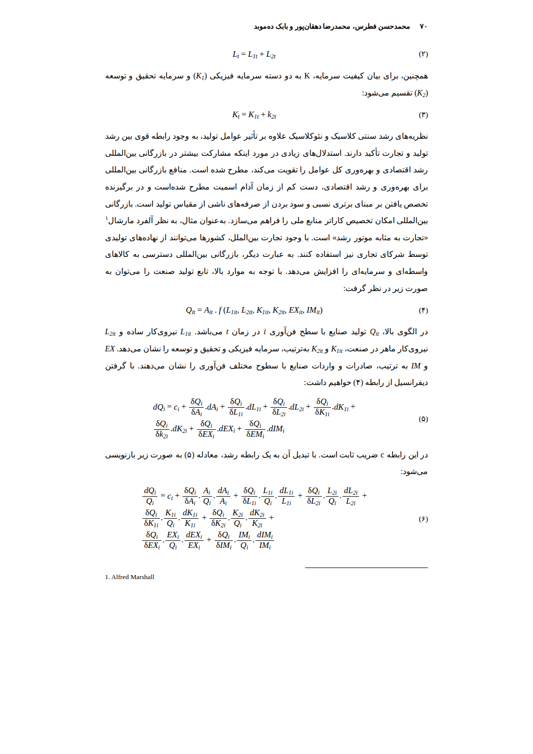۷۰ محمدحسن فطرس، محمدرضا دهقان‌پور و بابک ده‌موبد
(۲)
Lt = L1t + L2t
همچنین، برای بیان کیفیت سرمایه، K به دو دسته سرمایه فیزیکی (K1) و سرمایه تحقیق و توسعه (K2) تقسیم می‌شود:
(۳)
Kt = K1t + k2t
نظریه‌های رشد سنتی کلاسیک و نئوکلاسیک علاوه بر تأثیر عوامل تولید، به وجود رابطه قوی بین رشد تولید و تجارت تأکید دارند. استدلال‌های زیادی در مورد اینکه مشارکت بیشتر در بازرگانی بین‌المللی رشد اقتصادی و بهره‌وری کل عوامل را تقویت می‌کند، مطرح شده است. منافع بازرگانی بین‌المللی برای بهره‌وری و رشد اقتصادی، دست کم از زمان آدام اسمیت مطرح شده‌است و در برگیرنده تخصص یافتن بر مبنای برتری نسبی و سود بردن از صرفه‌های ناشی از مقیاس تولید است. بازرگانی بین‌المللی امکان تخصیص کاراتر منابع ملی را فراهم می‌سازد. به‌عنوان مثال، به نظر آلفرد مارشال۱ «تجارت به مثابه موتور رشد» است. با وجود تجارت بین‌الملل، کشورها می‌توانند از نهاده‌های تولیدی توسط شرکای تجاری نیز استفاده کنند. به عبارت دیگر، بازرگانی بین‌المللی دسترسی به کالاهای واسطه‌ای و سرمایه‌ای را افزایش می‌دهد. با توجه به موارد بالا، تابع تولید صنعت را می‌توان به صورت زیر در نظر گرفت:
(۴)
Qit = Ait . f (L1it, L2it, K1it, K2it, EXit, IMit)
در الگوی بالا، Qit تولید صنایع با سطح فن‌آوری i در زمان t می‌باشد. L1it نیروی‌کار ساده و L2it نیروی‌کار ماهر در صنعت، K1it و K2it به‌ترتیب، سرمایه فیزیکی و تحقیق و توسعه را نشان می‌دهد. EX و IM به ترتیب، صادرات و واردات صنایع با سطوح مختلف فن‌آوری را نشان می‌دهند. با گرفتن دیفرانسیل از رابطه (۴) خواهیم داشت:
(۵)
dQi = ci + δQi δAi.dAi + δQi δL1i.dL1i + δQi δL2i.dL2i + δQi δK1i.dK1i +
δQi δk2i.dK2i + δQi δEXi.dEXi + δQi δEMi.dIMi
در این رابطه c ضریب ثابت است. با تبدیل آن به یک رابطه رشد، معادله (۵) به صورت زیر بازنویسی می‌شود:
(۶)
dQi Qi = ci + δQi δAi.Ai Qi.dAi Ai + δQi δL1i.L1i Qi.dL1i L1i + δQi δL2i.L2i Qi.dL2i L2i +
δQi δK1i.K1i Qi.dK1i K1i + δQi δK2i.K2i Qi.dK2i K2i +
δQi δEXi.EXi Qi.dEXi EXi + δQi δIMi.IMi Qi.dIMi IMi
1. Alfred Marshall